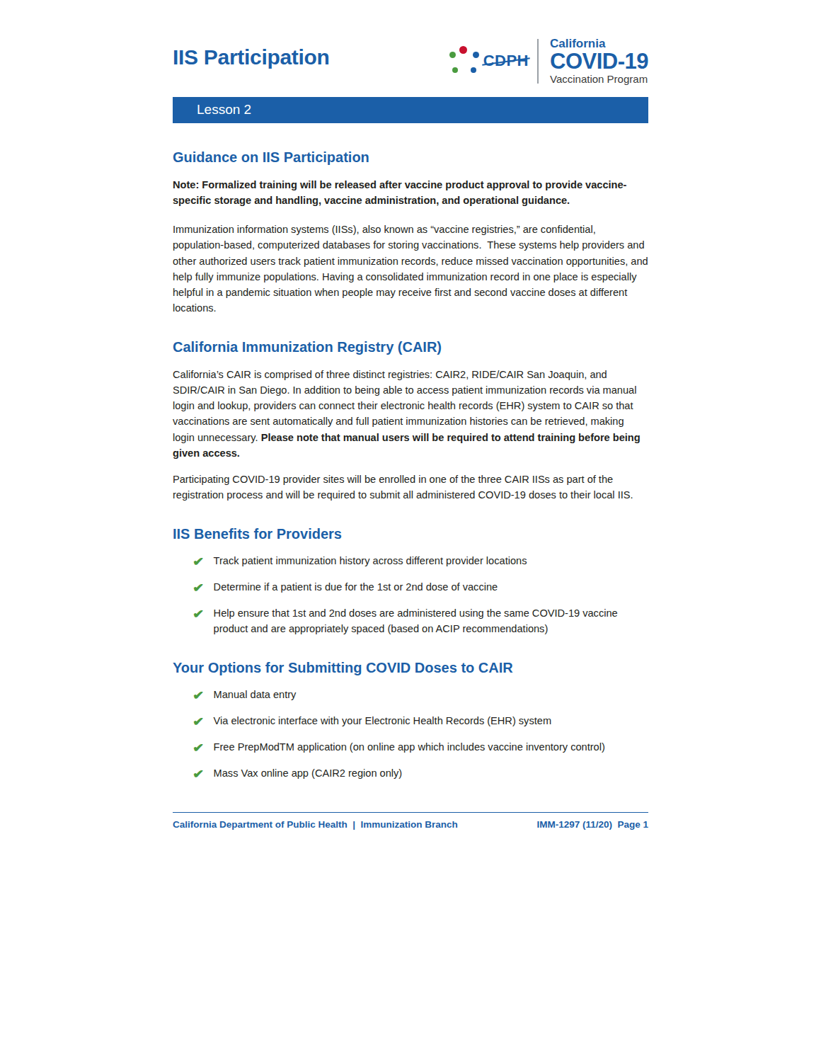IIS Participation
CDPH
California COVID-19 Vaccination Program
Lesson 2
Guidance on IIS Participation
Note: Formalized training will be released after vaccine product approval to provide vaccine-specific storage and handling, vaccine administration, and operational guidance.
Immunization information systems (IISs), also known as “vaccine registries,” are confidential, population-based, computerized databases for storing vaccinations. These systems help providers and other authorized users track patient immunization records, reduce missed vaccination opportunities, and help fully immunize populations. Having a consolidated immunization record in one place is especially helpful in a pandemic situation when people may receive first and second vaccine doses at different locations.
California Immunization Registry (CAIR)
California’s CAIR is comprised of three distinct registries: CAIR2, RIDE/CAIR San Joaquin, and SDIR/CAIR in San Diego. In addition to being able to access patient immunization records via manual login and lookup, providers can connect their electronic health records (EHR) system to CAIR so that vaccinations are sent automatically and full patient immunization histories can be retrieved, making login unnecessary. Please note that manual users will be required to attend training before being given access.
Participating COVID-19 provider sites will be enrolled in one of the three CAIR IISs as part of the registration process and will be required to submit all administered COVID-19 doses to their local IIS.
IIS Benefits for Providers
Track patient immunization history across different provider locations
Determine if a patient is due for the 1st or 2nd dose of vaccine
Help ensure that 1st and 2nd doses are administered using the same COVID-19 vaccine product and are appropriately spaced (based on ACIP recommendations)
Your Options for Submitting COVID Doses to CAIR
Manual data entry
Via electronic interface with your Electronic Health Records (EHR) system
Free PrepModTM application (on online app which includes vaccine inventory control)
Mass Vax online app (CAIR2 region only)
California Department of Public Health | Immunization Branch
IMM-1297 (11/20) Page 1